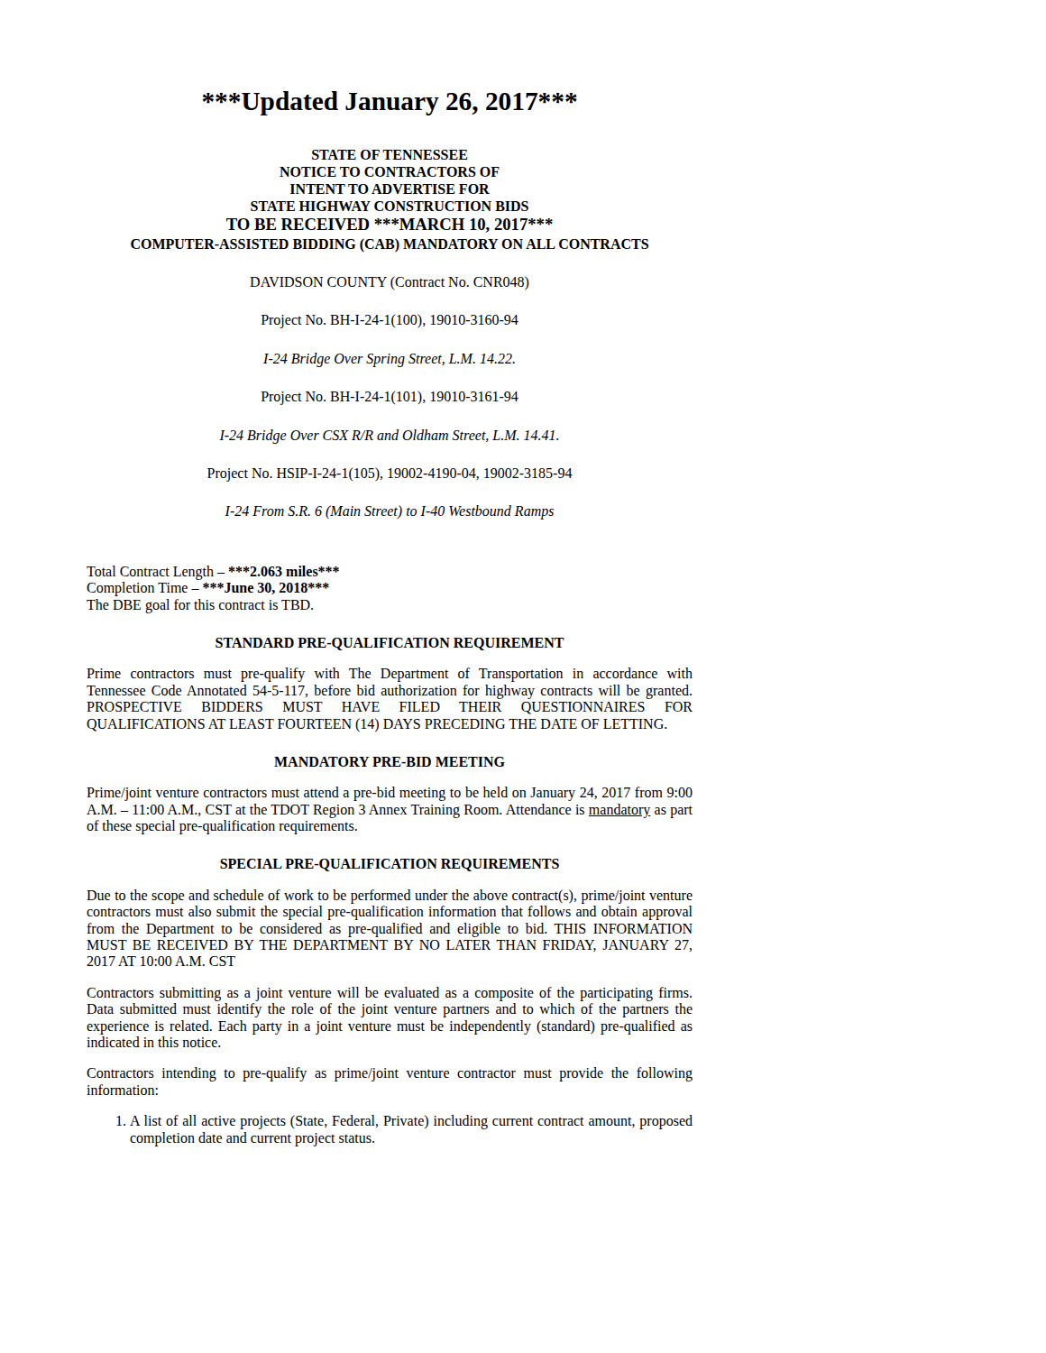***Updated January 26, 2017***
State of Tennessee
Notice to Contractors of
Intent to Advertise for
State Highway Construction Bids
To be Received ***March 10, 2017***
Computer-Assisted Bidding (CAB) Mandatory on All Contracts
DAVIDSON COUNTY (Contract No. CNR048)
Project No. BH-I-24-1(100), 19010-3160-94
I-24 Bridge Over Spring Street, L.M. 14.22.
Project No. BH-I-24-1(101), 19010-3161-94
I-24 Bridge Over CSX R/R and Oldham Street, L.M. 14.41.
Project No. HSIP-I-24-1(105), 19002-4190-04, 19002-3185-94
I-24 From S.R. 6 (Main Street) to I-40 Westbound Ramps
Total Contract Length – ***2.063 miles***
Completion Time – ***June 30, 2018***
The DBE goal for this contract is TBD.
Standard Pre-Qualification Requirement
Prime contractors must pre-qualify with The Department of Transportation in accordance with Tennessee Code Annotated 54-5-117, before bid authorization for highway contracts will be granted. PROSPECTIVE BIDDERS MUST HAVE FILED THEIR QUESTIONNAIRES FOR QUALIFICATIONS AT LEAST FOURTEEN (14) DAYS PRECEDING THE DATE OF LETTING.
Mandatory Pre-Bid Meeting
Prime/joint venture contractors must attend a pre-bid meeting to be held on January 24, 2017 from 9:00 A.M. – 11:00 A.M., CST at the TDOT Region 3 Annex Training Room. Attendance is mandatory as part of these special pre-qualification requirements.
Special Pre-Qualification Requirements
Due to the scope and schedule of work to be performed under the above contract(s), prime/joint venture contractors must also submit the special pre-qualification information that follows and obtain approval from the Department to be considered as pre-qualified and eligible to bid. THIS INFORMATION MUST BE RECEIVED BY THE DEPARTMENT BY NO LATER THAN FRIDAY, JANUARY 27, 2017 AT 10:00 A.M. CST
Contractors submitting as a joint venture will be evaluated as a composite of the participating firms. Data submitted must identify the role of the joint venture partners and to which of the partners the experience is related. Each party in a joint venture must be independently (standard) pre-qualified as indicated in this notice.
Contractors intending to pre-qualify as prime/joint venture contractor must provide the following information:
A list of all active projects (State, Federal, Private) including current contract amount, proposed completion date and current project status.